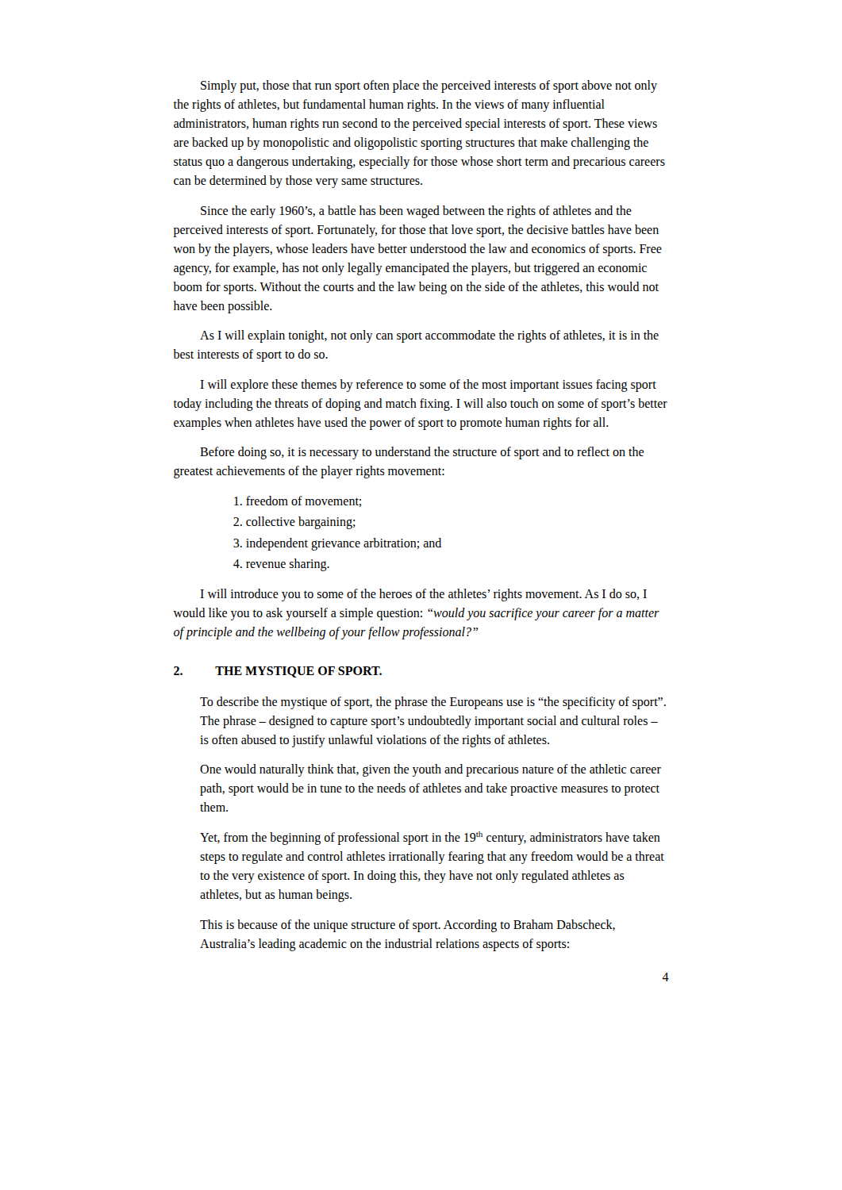Simply put, those that run sport often place the perceived interests of sport above not only the rights of athletes, but fundamental human rights. In the views of many influential administrators, human rights run second to the perceived special interests of sport. These views are backed up by monopolistic and oligopolistic sporting structures that make challenging the status quo a dangerous undertaking, especially for those whose short term and precarious careers can be determined by those very same structures.
Since the early 1960’s, a battle has been waged between the rights of athletes and the perceived interests of sport. Fortunately, for those that love sport, the decisive battles have been won by the players, whose leaders have better understood the law and economics of sports. Free agency, for example, has not only legally emancipated the players, but triggered an economic boom for sports. Without the courts and the law being on the side of the athletes, this would not have been possible.
As I will explain tonight, not only can sport accommodate the rights of athletes, it is in the best interests of sport to do so.
I will explore these themes by reference to some of the most important issues facing sport today including the threats of doping and match fixing. I will also touch on some of sport’s better examples when athletes have used the power of sport to promote human rights for all.
Before doing so, it is necessary to understand the structure of sport and to reflect on the greatest achievements of the player rights movement:
freedom of movement;
collective bargaining;
independent grievance arbitration; and
revenue sharing.
I will introduce you to some of the heroes of the athletes’ rights movement. As I do so, I would like you to ask yourself a simple question: “would you sacrifice your career for a matter of principle and the wellbeing of your fellow professional?”
2. THE MYSTIQUE OF SPORT.
To describe the mystique of sport, the phrase the Europeans use is “the specificity of sport”. The phrase – designed to capture sport’s undoubtedly important social and cultural roles – is often abused to justify unlawful violations of the rights of athletes.
One would naturally think that, given the youth and precarious nature of the athletic career path, sport would be in tune to the needs of athletes and take proactive measures to protect them.
Yet, from the beginning of professional sport in the 19th century, administrators have taken steps to regulate and control athletes irrationally fearing that any freedom would be a threat to the very existence of sport. In doing this, they have not only regulated athletes as athletes, but as human beings.
This is because of the unique structure of sport. According to Braham Dabscheck, Australia’s leading academic on the industrial relations aspects of sports:
4